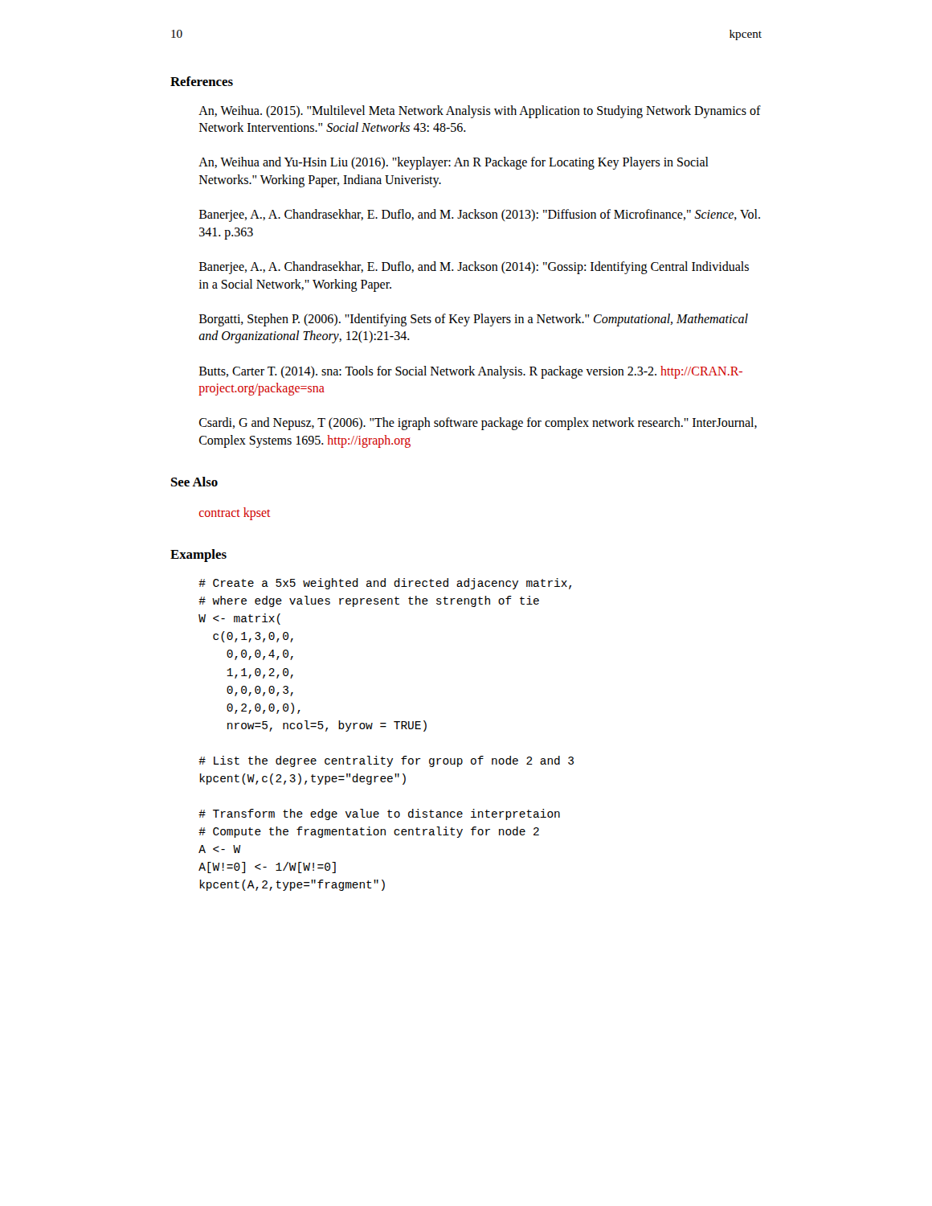10 kpcent
References
An, Weihua. (2015). "Multilevel Meta Network Analysis with Application to Studying Network Dynamics of Network Interventions." Social Networks 43: 48-56.
An, Weihua and Yu-Hsin Liu (2016). "keyplayer: An R Package for Locating Key Players in Social Networks." Working Paper, Indiana Univeristy.
Banerjee, A., A. Chandrasekhar, E. Duflo, and M. Jackson (2013): "Diffusion of Microfinance," Science, Vol. 341. p.363
Banerjee, A., A. Chandrasekhar, E. Duflo, and M. Jackson (2014): "Gossip: Identifying Central Individuals in a Social Network," Working Paper.
Borgatti, Stephen P. (2006). "Identifying Sets of Key Players in a Network." Computational, Mathematical and Organizational Theory, 12(1):21-34.
Butts, Carter T. (2014). sna: Tools for Social Network Analysis. R package version 2.3-2. http://CRAN.R-project.org/package=sna
Csardi, G and Nepusz, T (2006). "The igraph software package for complex network research." InterJournal, Complex Systems 1695. http://igraph.org
See Also
contract kpset
Examples
# Create a 5x5 weighted and directed adjacency matrix,
# where edge values represent the strength of tie
W <- matrix(
  c(0,1,3,0,0,
    0,0,0,4,0,
    1,1,0,2,0,
    0,0,0,0,3,
    0,2,0,0,0),
    nrow=5, ncol=5, byrow = TRUE)

# List the degree centrality for group of node 2 and 3
kpcent(W,c(2,3),type="degree")

# Transform the edge value to distance interpretaion
# Compute the fragmentation centrality for node 2
A <- W
A[W!=0] <- 1/W[W!=0]
kpcent(A,2,type="fragment")